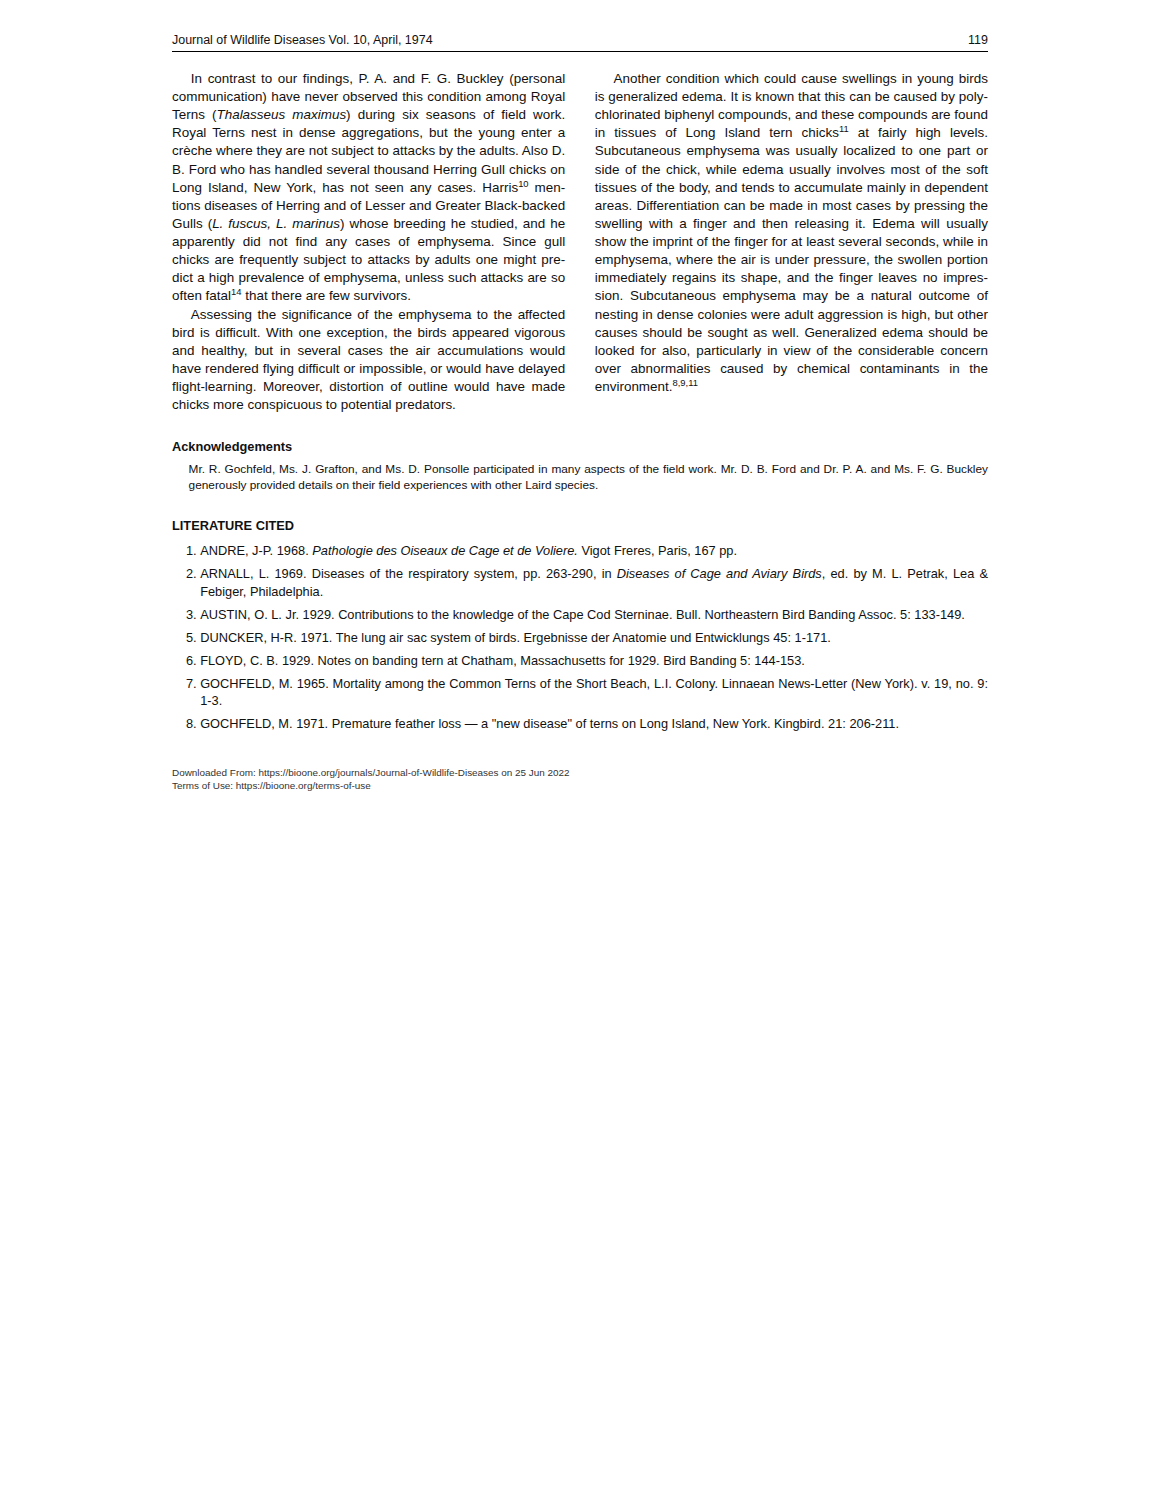Journal of Wildlife Diseases Vol. 10, April, 1974 119
In contrast to our findings, P. A. and F. G. Buckley (personal communication) have never observed this condition among Royal Terns (Thalasseus maximus) during six seasons of field work. Royal Terns nest in dense aggregations, but the young enter a crèche where they are not subject to attacks by the adults. Also D. B. Ford who has handled several thousand Herring Gull chicks on Long Island, New York, has not seen any cases. Harris10 mentions diseases of Herring and of Lesser and Greater Black-backed Gulls (L. fuscus, L. marinus) whose breeding he studied, and he apparently did not find any cases of emphysema. Since gull chicks are frequently subject to attacks by adults one might predict a high prevalence of emphysema, unless such attacks are so often fatal14 that there are few survivors.
Assessing the significance of the emphysema to the affected bird is difficult. With one exception, the birds appeared vigorous and healthy, but in several cases the air accumulations would have rendered flying difficult or impossible, or would have delayed flight-learning. Moreover, distortion of outline would have made chicks more conspicuous to potential predators.
Another condition which could cause swellings in young birds is generalized edema. It is known that this can be caused by polychlorinated biphenyl compounds, and these compounds are found in tissues of Long Island tern chicks11 at fairly high levels. Subcutaneous emphysema was usually localized to one part or side of the chick, while edema usually involves most of the soft tissues of the body, and tends to accumulate mainly in dependent areas. Differentiation can be made in most cases by pressing the swelling with a finger and then releasing it. Edema will usually show the imprint of the finger for at least several seconds, while in emphysema, where the air is under pressure, the swollen portion immediately regains its shape, and the finger leaves no impression. Subcutaneous emphysema may be a natural outcome of nesting in dense colonies were adult aggression is high, but other causes should be sought as well. Generalized edema should be looked for also, particularly in view of the considerable concern over abnormalities caused by chemical contaminants in the environment.8,9,11
Acknowledgements
Mr. R. Gochfeld, Ms. J. Grafton, and Ms. D. Ponsolle participated in many aspects of the field work. Mr. D. B. Ford and Dr. P. A. and Ms. F. G. Buckley generously provided details on their field experiences with other Laird species.
LITERATURE CITED
ANDRE, J-P. 1968. Pathologie des Oiseaux de Cage et de Voliere. Vigot Freres, Paris, 167 pp.
ARNALL, L. 1969. Diseases of the respiratory system, pp. 263-290, in Diseases of Cage and Aviary Birds, ed. by M. L. Petrak, Lea & Febiger, Philadelphia.
AUSTIN, O. L. Jr. 1929. Contributions to the knowledge of the Cape Cod Sterninae. Bull. Northeastern Bird Banding Assoc. 5: 133-149.
DUNCKER, H-R. 1971. The lung air sac system of birds. Ergebnisse der Anatomie und Entwicklungs 45: 1-171.
FLOYD, C. B. 1929. Notes on banding tern at Chatham, Massachusetts for 1929. Bird Banding 5: 144-153.
GOCHFELD, M. 1965. Mortality among the Common Terns of the Short Beach, L.I. Colony. Linnaean News-Letter (New York). v. 19, no. 9: 1-3.
GOCHFELD, M. 1971. Premature feather loss — a "new disease" of terns on Long Island, New York. Kingbird. 21: 206-211.
Downloaded From: https://bioone.org/journals/Journal-of-Wildlife-Diseases on 25 Jun 2022
Terms of Use: https://bioone.org/terms-of-use